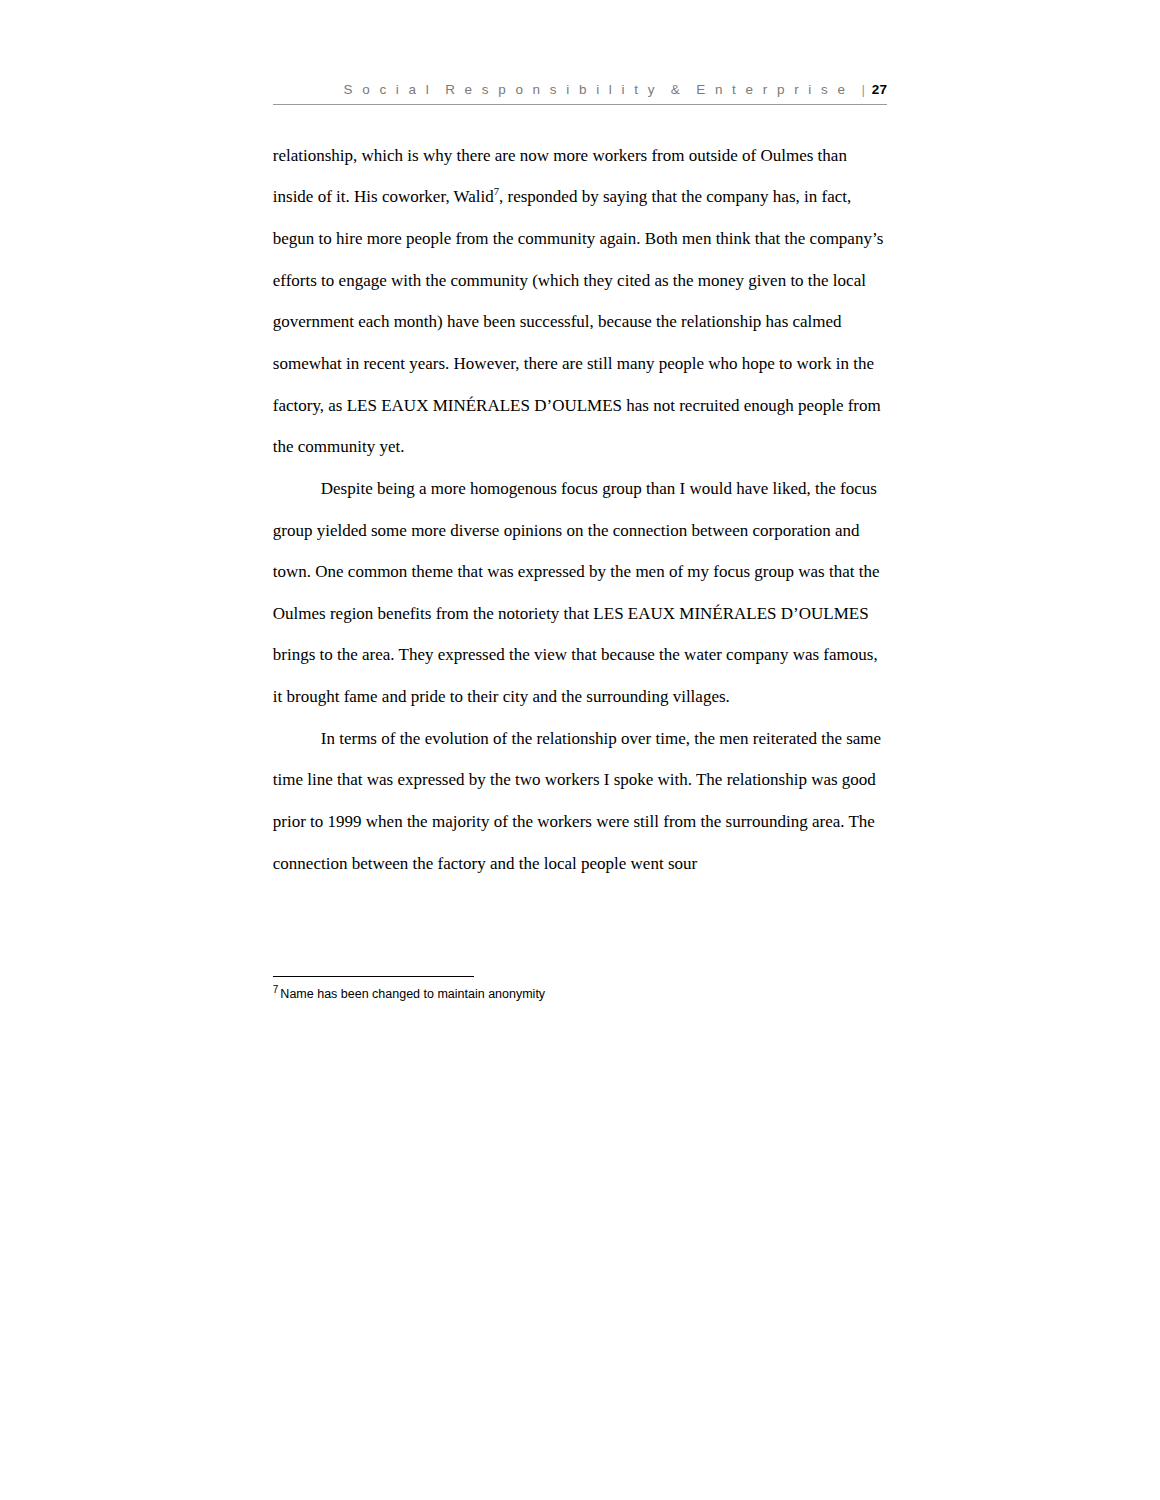S o c i a l R e s p o n s i b i l i t y & E n t e r p r i s e | 27
relationship, which is why there are now more workers from outside of Oulmes than inside of it. His coworker, Walid7, responded by saying that the company has, in fact, begun to hire more people from the community again. Both men think that the company’s efforts to engage with the community (which they cited as the money given to the local government each month) have been successful, because the relationship has calmed somewhat in recent years. However, there are still many people who hope to work in the factory, as LES EAUX MINÉRALES D’OULMES has not recruited enough people from the community yet.
Despite being a more homogenous focus group than I would have liked, the focus group yielded some more diverse opinions on the connection between corporation and town. One common theme that was expressed by the men of my focus group was that the Oulmes region benefits from the notoriety that LES EAUX MINÉRALES D’OULMES brings to the area. They expressed the view that because the water company was famous, it brought fame and pride to their city and the surrounding villages.
In terms of the evolution of the relationship over time, the men reiterated the same time line that was expressed by the two workers I spoke with. The relationship was good prior to 1999 when the majority of the workers were still from the surrounding area. The connection between the factory and the local people went sour
7Name has been changed to maintain anonymity